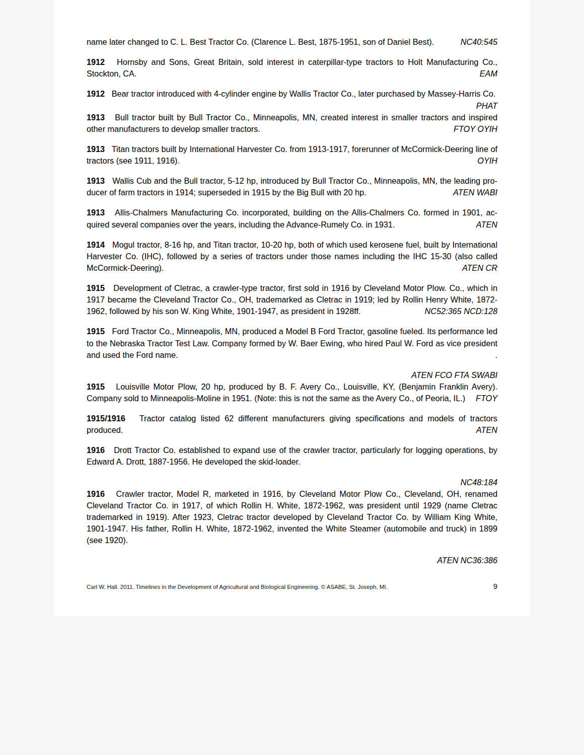name later changed to C. L. Best Tractor Co. (Clarence L. Best, 1875-1951, son of Daniel Best). NC40:545
1912 Hornsby and Sons, Great Britain, sold interest in caterpillar-type tractors to Holt Manufacturing Co., Stockton, CA. EAM
1912 Bear tractor introduced with 4-cylinder engine by Wallis Tractor Co., later purchased by Massey-Harris Co. PHAT
1913 Bull tractor built by Bull Tractor Co., Minneapolis, MN, created interest in smaller tractors and inspired other manufacturers to develop smaller tractors. FTOY OYIH
1913 Titan tractors built by International Harvester Co. from 1913-1917, forerunner of McCormick-Deering line of tractors (see 1911, 1916). OYIH
1913 Wallis Cub and the Bull tractor, 5-12 hp, introduced by Bull Tractor Co., Minneapolis, MN, the leading producer of farm tractors in 1914; superseded in 1915 by the Big Bull with 20 hp. ATEN WABI
1913 Allis-Chalmers Manufacturing Co. incorporated, building on the Allis-Chalmers Co. formed in 1901, acquired several companies over the years, including the Advance-Rumely Co. in 1931. ATEN
1914 Mogul tractor, 8-16 hp, and Titan tractor, 10-20 hp, both of which used kerosene fuel, built by International Harvester Co. (IHC), followed by a series of tractors under those names including the IHC 15-30 (also called McCormick-Deering). ATEN CR
1915 Development of Cletrac, a crawler-type tractor, first sold in 1916 by Cleveland Motor Plow. Co., which in 1917 became the Cleveland Tractor Co., OH, trademarked as Cletrac in 1919; led by Rollin Henry White, 1872-1962, followed by his son W. King White, 1901-1947, as president in 1928ff. NC52:365 NCD:128
1915 Ford Tractor Co., Minneapolis, MN, produced a Model B Ford Tractor, gasoline fueled. Its performance led to the Nebraska Tractor Test Law. Company formed by W. Baer Ewing, who hired Paul W. Ford as vice president and used the Ford name. .
ATEN FCO FTA SWABI
1915 Louisville Motor Plow, 20 hp, produced by B. F. Avery Co., Louisville, KY, (Benjamin Franklin Avery). Company sold to Minneapolis-Moline in 1951. (Note: this is not the same as the Avery Co., of Peoria, IL.) FTOY
1915/1916 Tractor catalog listed 62 different manufacturers giving specifications and models of tractors produced. ATEN
1916 Drott Tractor Co. established to expand use of the crawler tractor, particularly for logging operations, by Edward A. Drott, 1887-1956. He developed the skid-loader.
NC48:184
1916 Crawler tractor, Model R, marketed in 1916, by Cleveland Motor Plow Co., Cleveland, OH, renamed Cleveland Tractor Co. in 1917, of which Rollin H. White, 1872-1962, was president until 1929 (name Cletrac trademarked in 1919). After 1923, Cletrac tractor developed by Cleveland Tractor Co. by William King White, 1901-1947. His father, Rollin H. White, 1872-1962, invented the White Steamer (automobile and truck) in 1899 (see 1920).
ATEN NC36:386
Carl W. Hall. 2011. Timelines in the Development of Agricultural and Biological Engineering. © ASABE, St. Joseph, MI. 9